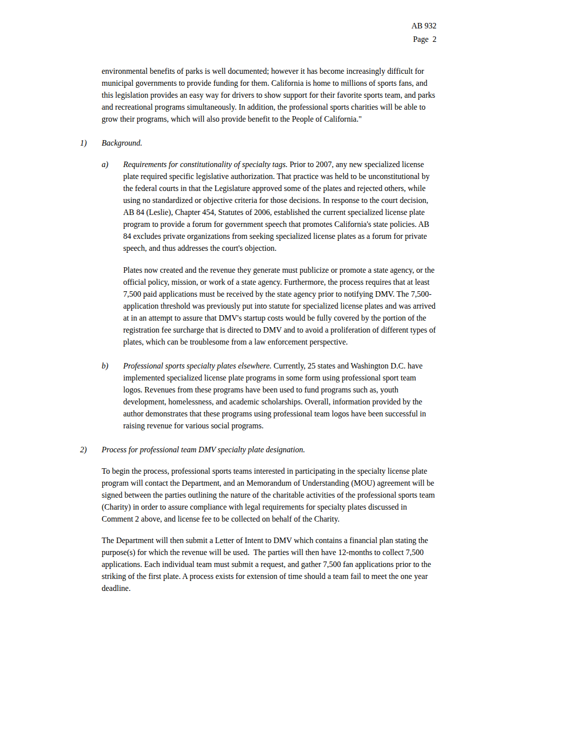AB 932
Page 2
environmental benefits of parks is well documented; however it has become increasingly difficult for municipal governments to provide funding for them. California is home to millions of sports fans, and this legislation provides an easy way for drivers to show support for their favorite sports team, and parks and recreational programs simultaneously. In addition, the professional sports charities will be able to grow their programs, which will also provide benefit to the People of California."
Background.
Requirements for constitutionality of specialty tags. Prior to 2007, any new specialized license plate required specific legislative authorization. That practice was held to be unconstitutional by the federal courts in that the Legislature approved some of the plates and rejected others, while using no standardized or objective criteria for those decisions. In response to the court decision, AB 84 (Leslie), Chapter 454, Statutes of 2006, established the current specialized license plate program to provide a forum for government speech that promotes California's state policies. AB 84 excludes private organizations from seeking specialized license plates as a forum for private speech, and thus addresses the court's objection.
Plates now created and the revenue they generate must publicize or promote a state agency, or the official policy, mission, or work of a state agency. Furthermore, the process requires that at least 7,500 paid applications must be received by the state agency prior to notifying DMV. The 7,500-application threshold was previously put into statute for specialized license plates and was arrived at in an attempt to assure that DMV's startup costs would be fully covered by the portion of the registration fee surcharge that is directed to DMV and to avoid a proliferation of different types of plates, which can be troublesome from a law enforcement perspective.
Professional sports specialty plates elsewhere. Currently, 25 states and Washington D.C. have implemented specialized license plate programs in some form using professional sport team logos. Revenues from these programs have been used to fund programs such as, youth development, homelessness, and academic scholarships. Overall, information provided by the author demonstrates that these programs using professional team logos have been successful in raising revenue for various social programs.
Process for professional team DMV specialty plate designation.
To begin the process, professional sports teams interested in participating in the specialty license plate program will contact the Department, and an Memorandum of Understanding (MOU) agreement will be signed between the parties outlining the nature of the charitable activities of the professional sports team (Charity) in order to assure compliance with legal requirements for specialty plates discussed in Comment 2 above, and license fee to be collected on behalf of the Charity.
The Department will then submit a Letter of Intent to DMV which contains a financial plan stating the purpose(s) for which the revenue will be used. The parties will then have 12-months to collect 7,500 applications. Each individual team must submit a request, and gather 7,500 fan applications prior to the striking of the first plate. A process exists for extension of time should a team fail to meet the one year deadline.